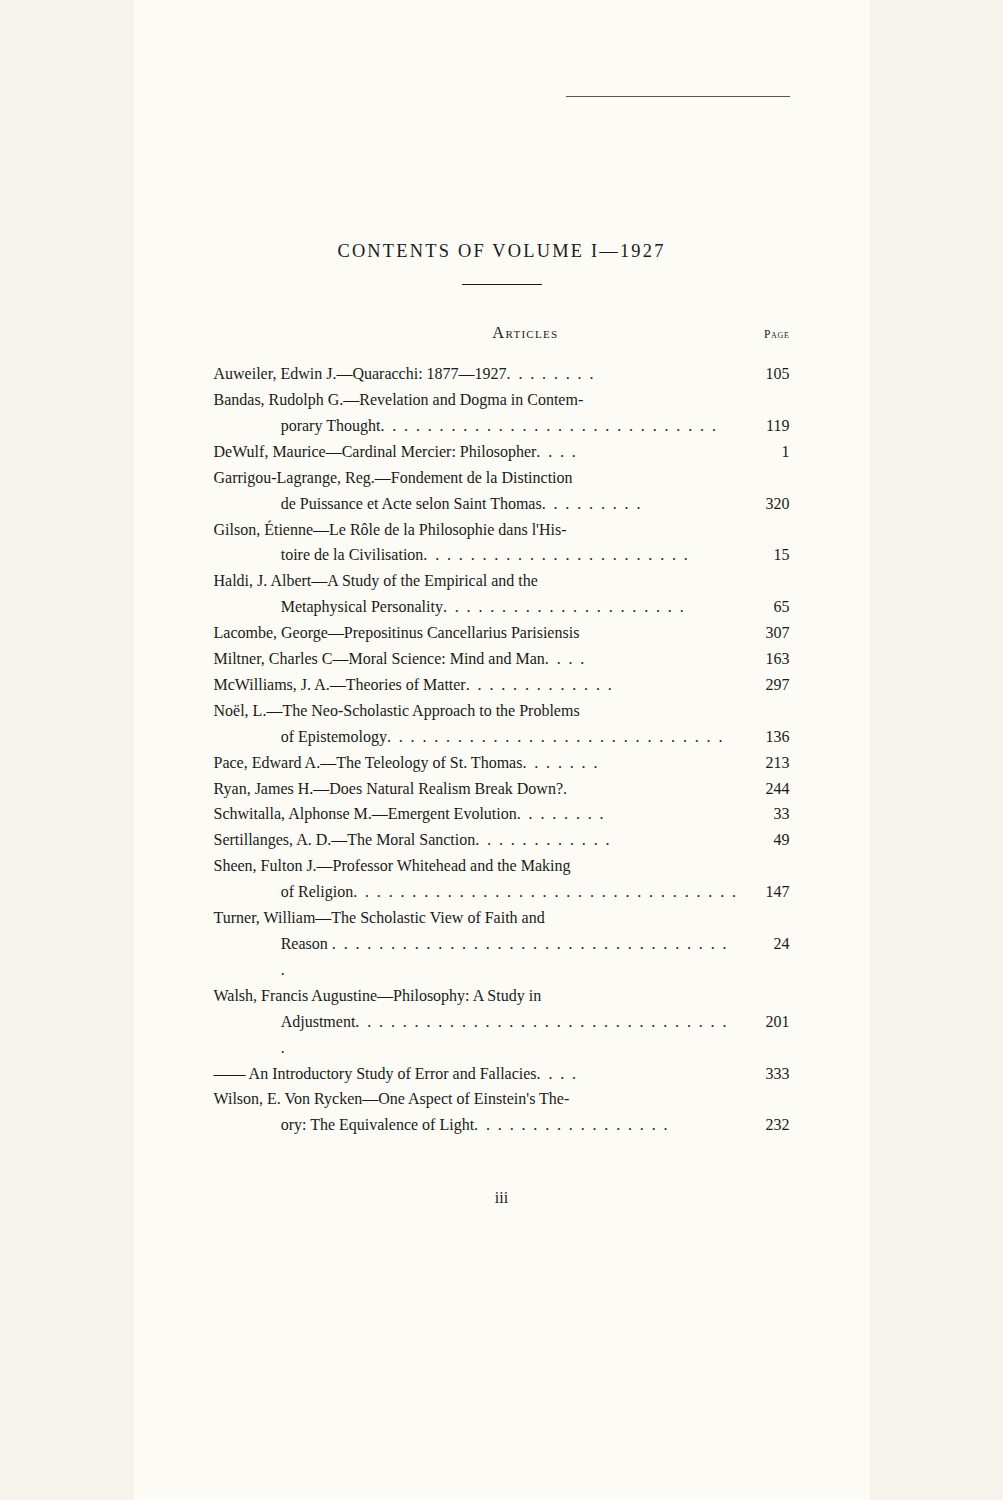CONTENTS OF VOLUME I—1927
Articles
Page
| Auweiler, Edwin J.—Quaracchi: 1877—1927 . . . . . . . . | 105 |
| Bandas, Rudolph G.—Revelation and Dogma in Contem- porary Thought . . . . . . . . . . . . . . . . . . . . . . . . . . . . . | 119 |
| DeWulf, Maurice—Cardinal Mercier: Philosopher . . . . | 1 |
| Garrigou-Lagrange, Reg.—Fondement de la Distinction de Puissance et Acte selon Saint Thomas . . . . . . . . . | 320 |
| Gilson, Étienne—Le Rôle de la Philosophie dans l'His- toire de la Civilisation . . . . . . . . . . . . . . . . . . . . . . . | 15 |
| Haldi, J. Albert—A Study of the Empirical and the Metaphysical Personality . . . . . . . . . . . . . . . . . . . . . | 65 |
| Lacombe, George—Prepositinus Cancellarius Parisiensis | 307 |
| Miltner, Charles C—Moral Science: Mind and Man . . . . | 163 |
| McWilliams, J. A.—Theories of Matter . . . . . . . . . . . . . | 297 |
| Noël, L.—The Neo-Scholastic Approach to the Problems of Epistemology . . . . . . . . . . . . . . . . . . . . . . . . . . . . . | 136 |
| Pace, Edward A.—The Teleology of St. Thomas . . . . . . . | 213 |
| Ryan, James H.—Does Natural Realism Break Down? . | 244 |
| Schwitalla, Alphonse M.—Emergent Evolution . . . . . . . . | 33 |
| Sertillanges, A. D.—The Moral Sanction . . . . . . . . . . . . | 49 |
| Sheen, Fulton J.—Professor Whitehead and the Making of Religion . . . . . . . . . . . . . . . . . . . . . . . . . . . . . . . . . | 147 |
| Turner, William—The Scholastic View of Faith and Reason . . . . . . . . . . . . . . . . . . . . . . . . . . . . . . . . . . . | 24 |
| Walsh, Francis Augustine—Philosophy: A Study in Adjustment . . . . . . . . . . . . . . . . . . . . . . . . . . . . . . . . . | 201 |
| —— An Introductory Study of Error and Fallacies . . . . | 333 |
| Wilson, E. Von Rycken—One Aspect of Einstein's The- ory: The Equivalence of Light . . . . . . . . . . . . . . . . . | 232 |
iii